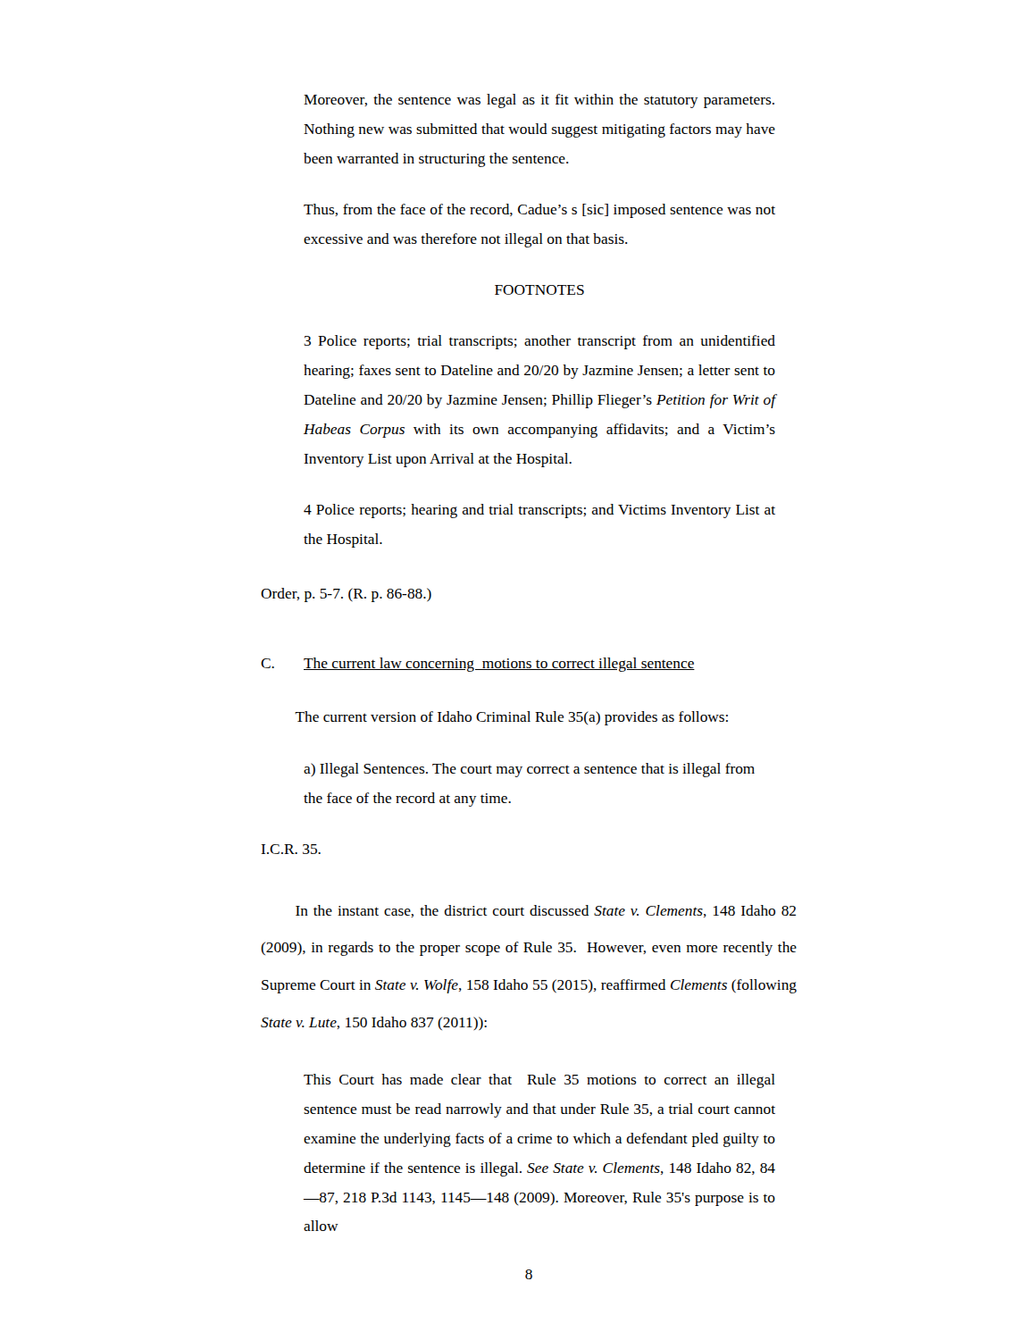Moreover, the sentence was legal as it fit within the statutory parameters. Nothing new was submitted that would suggest mitigating factors may have been warranted in structuring the sentence.
Thus, from the face of the record, Cadue’s s [sic] imposed sentence was not excessive and was therefore not illegal on that basis.
FOOTNOTES
3 Police reports; trial transcripts; another transcript from an unidentified hearing; faxes sent to Dateline and 20/20 by Jazmine Jensen; a letter sent to Dateline and 20/20 by Jazmine Jensen; Phillip Flieger’s Petition for Writ of Habeas Corpus with its own accompanying affidavits; and a Victim’s Inventory List upon Arrival at the Hospital.
4 Police reports; hearing and trial transcripts; and Victims Inventory List at the Hospital.
Order, p. 5-7. (R. p. 86-88.)
C. The current law concerning motions to correct illegal sentence
The current version of Idaho Criminal Rule 35(a) provides as follows:
a) Illegal Sentences. The court may correct a sentence that is illegal from the face of the record at any time.
I.C.R. 35.
In the instant case, the district court discussed State v. Clements, 148 Idaho 82 (2009), in regards to the proper scope of Rule 35. However, even more recently the Supreme Court in State v. Wolfe, 158 Idaho 55 (2015), reaffirmed Clements (following State v. Lute, 150 Idaho 837 (2011)):
This Court has made clear that Rule 35 motions to correct an illegal sentence must be read narrowly and that under Rule 35, a trial court cannot examine the underlying facts of a crime to which a defendant pled guilty to determine if the sentence is illegal. See State v. Clements, 148 Idaho 82, 84—87, 218 P.3d 1143, 1145—148 (2009). Moreover, Rule 35's purpose is to allow
8